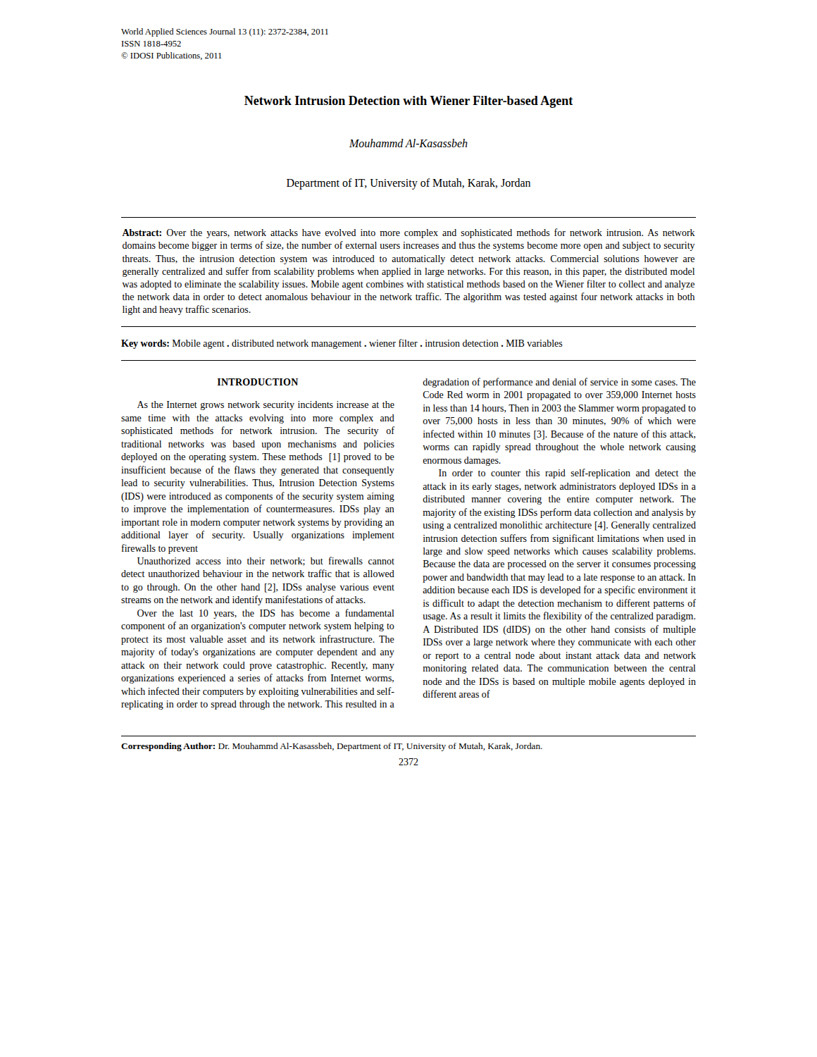World Applied Sciences Journal 13 (11): 2372-2384, 2011
ISSN 1818-4952
© IDOSI Publications, 2011
Network Intrusion Detection with Wiener Filter-based Agent
Mouhammd Al-Kasassbeh
Department of IT, University of Mutah, Karak, Jordan
Abstract: Over the years, network attacks have evolved into more complex and sophisticated methods for network intrusion. As network domains become bigger in terms of size, the number of external users increases and thus the systems become more open and subject to security threats. Thus, the intrusion detection system was introduced to automatically detect network attacks. Commercial solutions however are generally centralized and suffer from scalability problems when applied in large networks. For this reason, in this paper, the distributed model was adopted to eliminate the scalability issues. Mobile agent combines with statistical methods based on the Wiener filter to collect and analyze the network data in order to detect anomalous behaviour in the network traffic. The algorithm was tested against four network attacks in both light and heavy traffic scenarios.
Key words: Mobile agent . distributed network management . wiener filter . intrusion detection . MIB variables
INTRODUCTION
As the Internet grows network security incidents increase at the same time with the attacks evolving into more complex and sophisticated methods for network intrusion. The security of traditional networks was based upon mechanisms and policies deployed on the operating system. These methods [1] proved to be insufficient because of the flaws they generated that consequently lead to security vulnerabilities. Thus, Intrusion Detection Systems (IDS) were introduced as components of the security system aiming to improve the implementation of countermeasures. IDSs play an important role in modern computer network systems by providing an additional layer of security. Usually organizations implement firewalls to prevent
Unauthorized access into their network; but firewalls cannot detect unauthorized behaviour in the network traffic that is allowed to go through. On the other hand [2], IDSs analyse various event streams on the network and identify manifestations of attacks.
Over the last 10 years, the IDS has become a fundamental component of an organization's computer network system helping to protect its most valuable asset and its network infrastructure. The majority of today's organizations are computer dependent and any attack on their network could prove catastrophic. Recently, many organizations experienced a series of attacks from Internet worms, which infected their computers by exploiting vulnerabilities and self-replicating in order to spread through the network. This resulted in a degradation of performance and denial of service in some cases. The Code Red worm in 2001 propagated to over 359,000 Internet hosts in less than 14 hours, Then in 2003 the Slammer worm propagated to over 75,000 hosts in less than 30 minutes, 90% of which were infected within 10 minutes [3]. Because of the nature of this attack, worms can rapidly spread throughout the whole network causing enormous damages.
In order to counter this rapid self-replication and detect the attack in its early stages, network administrators deployed IDSs in a distributed manner covering the entire computer network. The majority of the existing IDSs perform data collection and analysis by using a centralized monolithic architecture [4]. Generally centralized intrusion detection suffers from significant limitations when used in large and slow speed networks which causes scalability problems. Because the data are processed on the server it consumes processing power and bandwidth that may lead to a late response to an attack. In addition because each IDS is developed for a specific environment it is difficult to adapt the detection mechanism to different patterns of usage. As a result it limits the flexibility of the centralized paradigm. A Distributed IDS (dIDS) on the other hand consists of multiple IDSs over a large network where they communicate with each other or report to a central node about instant attack data and network monitoring related data. The communication between the central node and the IDSs is based on multiple mobile agents deployed in different areas of
Corresponding Author: Dr. Mouhammd Al-Kasassbeh, Department of IT, University of Mutah, Karak, Jordan.
2372